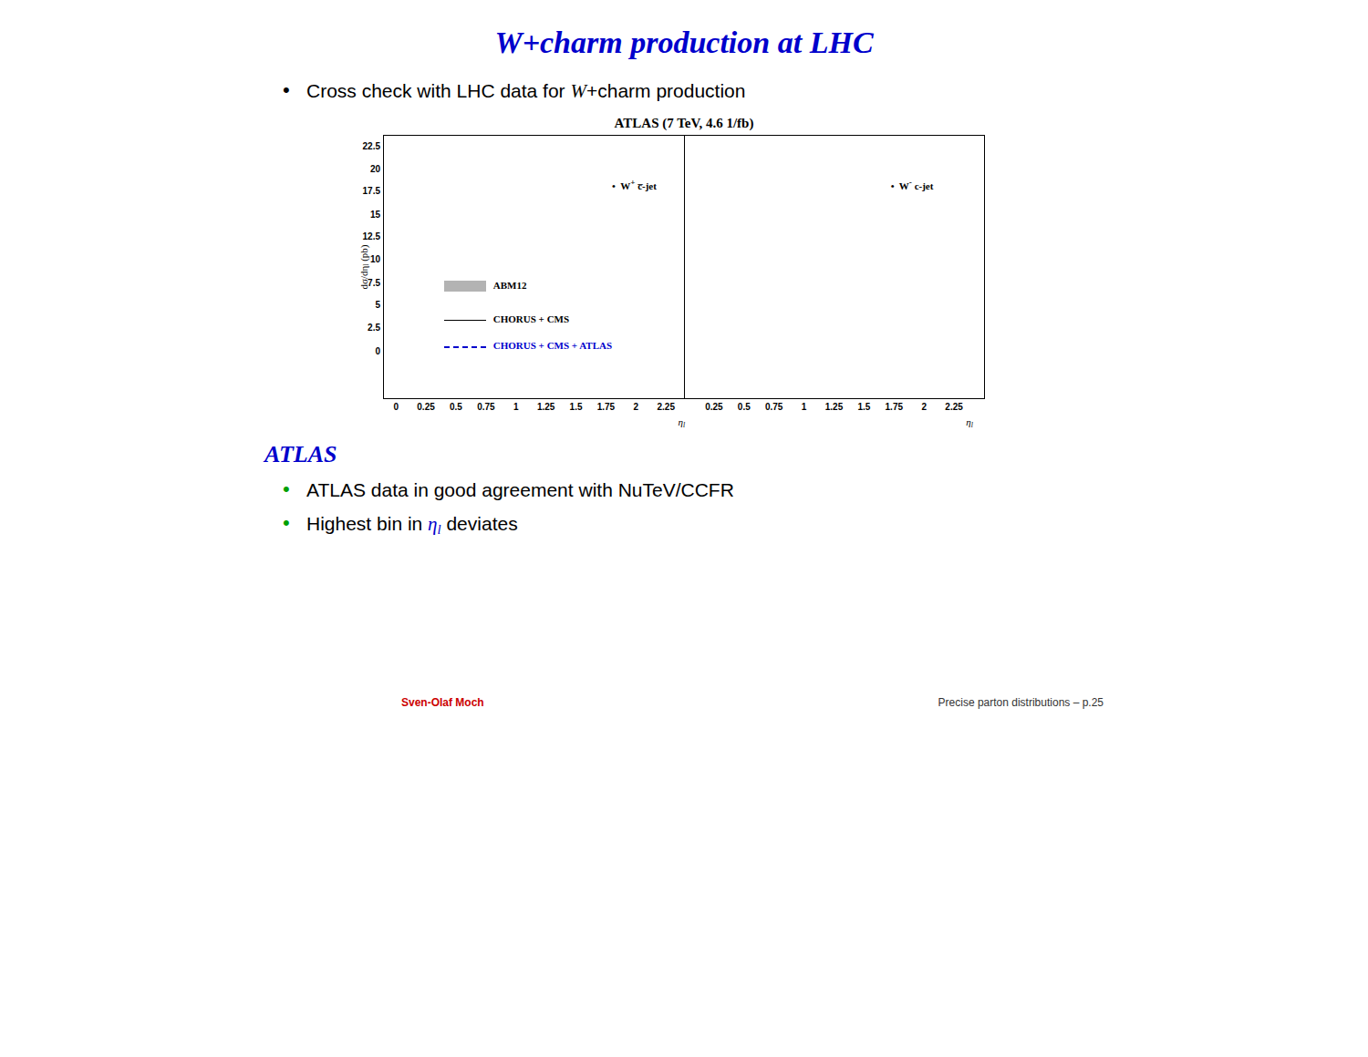W+charm production at LHC
Cross check with LHC data for W+charm production
ATLAS (7 TeV, 4.6 1/fb)
dσ/dηl (pb)
22.5 20 17.5 15 12.5 10 7.5 5 2.5 0
• W+ c̅-jet
ABM12
CHORUS + CMS
CHORUS + CMS + ATLAS
• W- c-jet
0 0.25 0.5 0.75 1 1.25 1.5 1.75 2 2.25 0.25 0.5 0.75 1 1.25 1.5 1.75 2 2.25
ηl
ηl
ATLAS
ATLAS data in good agreement with NuTeV/CCFR
Highest bin in ηl deviates
Sven-Olaf Moch Precise parton distributions – p.25